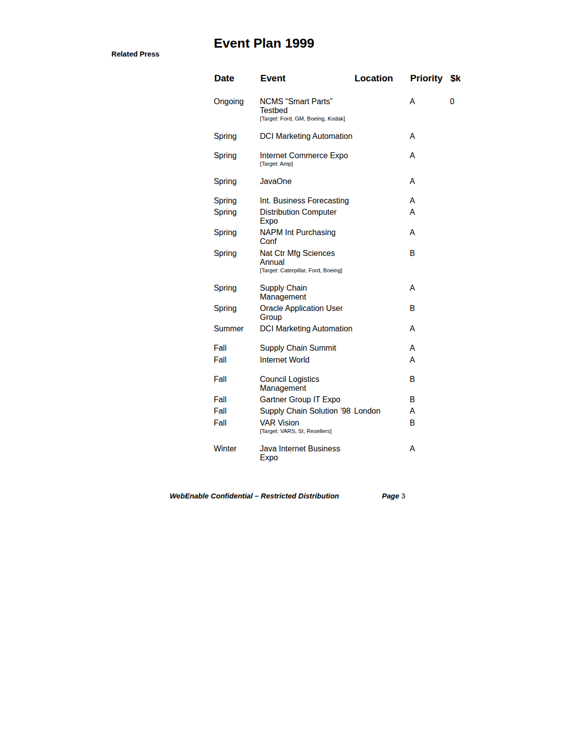Related Press
Event Plan 1999
| Date | Event | Location | Priority | $k |
| --- | --- | --- | --- | --- |
| Ongoing | NCMS “Smart Parts” Testbed [Target: Ford, GM, Boeing, Kodak] | | A | 0 |
| Spring | DCI Marketing Automation | | A | |
| Spring | Internet Commerce Expo [Target: Amp] | | A | |
| Spring | JavaOne | | A | |
| Spring | Int. Business Forecasting | | A | |
| Spring | Distribution Computer Expo | | A | |
| Spring | NAPM Int Purchasing Conf | | A | |
| Spring | Nat Ctr Mfg Sciences Annual [Target: Caterpillar, Ford, Boeing] | | B | |
| Spring | Supply Chain Management | | A | |
| Spring | Oracle Application User Group | | B | |
| Summer | DCI Marketing Automation | | A | |
| Fall | Supply Chain Summit | | A | |
| Fall | Internet World | | A | |
| Fall | Council Logistics Management | | B | |
| Fall | Gartner Group IT Expo | | B | |
| Fall | Supply Chain Solution ’98 | London | A | |
| Fall | VAR Vision [Target: VARS, SI, Resellers] | | B | |
| Winter | Java Internet Business Expo | | A | |
WebEnable Confidential – Restricted DistributionPage 3